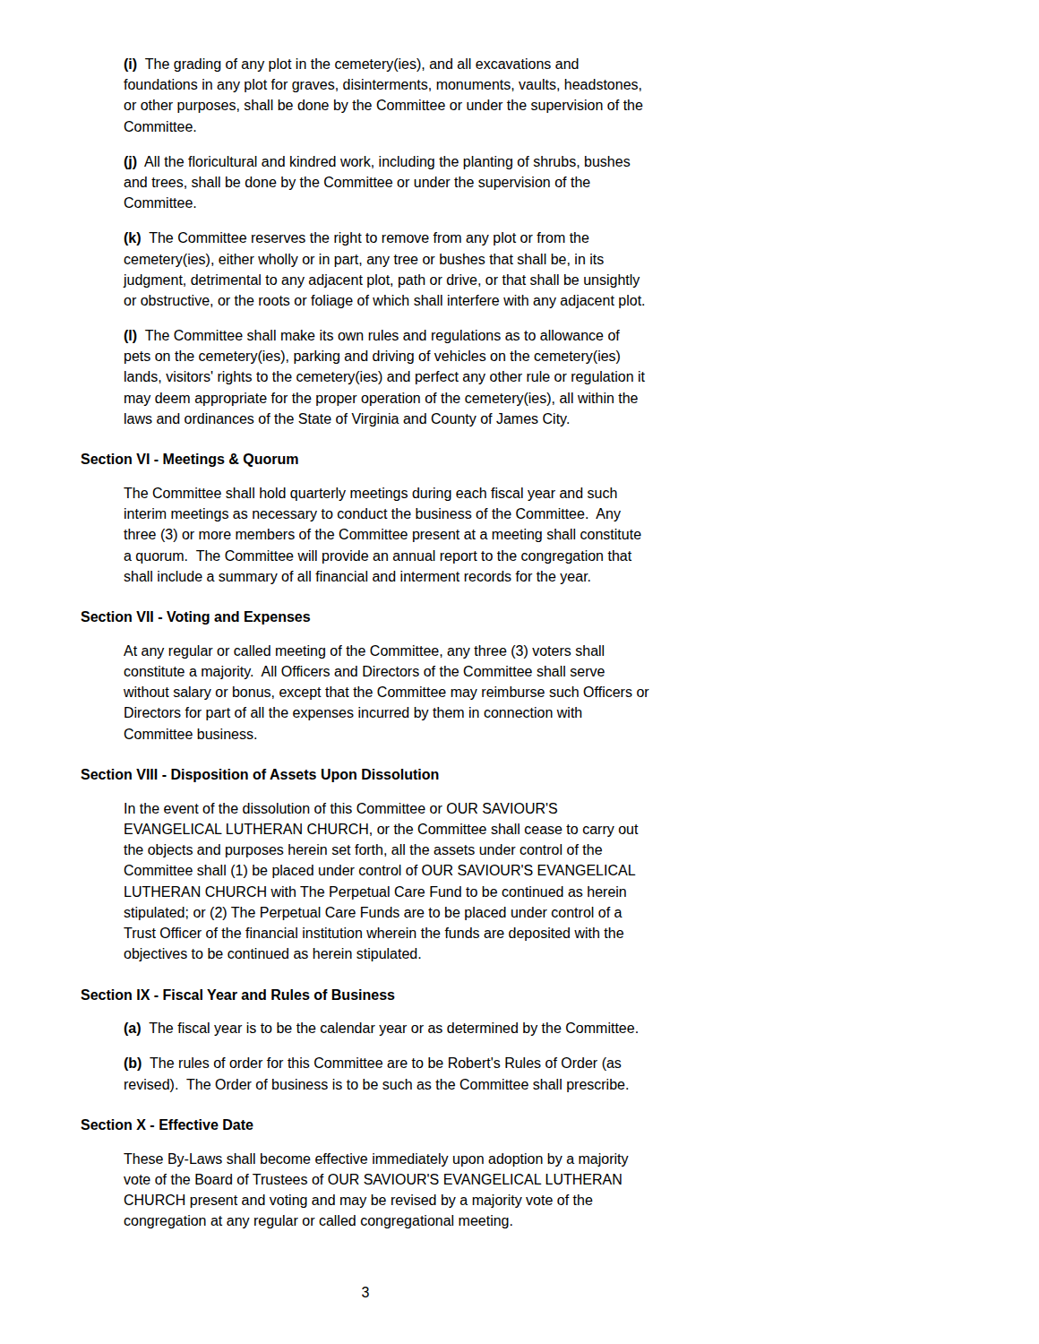(i) The grading of any plot in the cemetery(ies), and all excavations and foundations in any plot for graves, disinterments, monuments, vaults, headstones, or other purposes, shall be done by the Committee or under the supervision of the Committee.
(j) All the floricultural and kindred work, including the planting of shrubs, bushes and trees, shall be done by the Committee or under the supervision of the Committee.
(k) The Committee reserves the right to remove from any plot or from the cemetery(ies), either wholly or in part, any tree or bushes that shall be, in its judgment, detrimental to any adjacent plot, path or drive, or that shall be unsightly or obstructive, or the roots or foliage of which shall interfere with any adjacent plot.
(l) The Committee shall make its own rules and regulations as to allowance of pets on the cemetery(ies), parking and driving of vehicles on the cemetery(ies) lands, visitors' rights to the cemetery(ies) and perfect any other rule or regulation it may deem appropriate for the proper operation of the cemetery(ies), all within the laws and ordinances of the State of Virginia and County of James City.
Section VI - Meetings & Quorum
The Committee shall hold quarterly meetings during each fiscal year and such interim meetings as necessary to conduct the business of the Committee. Any three (3) or more members of the Committee present at a meeting shall constitute a quorum. The Committee will provide an annual report to the congregation that shall include a summary of all financial and interment records for the year.
Section VII - Voting and Expenses
At any regular or called meeting of the Committee, any three (3) voters shall constitute a majority. All Officers and Directors of the Committee shall serve without salary or bonus, except that the Committee may reimburse such Officers or Directors for part of all the expenses incurred by them in connection with Committee business.
Section VIII - Disposition of Assets Upon Dissolution
In the event of the dissolution of this Committee or OUR SAVIOUR'S EVANGELICAL LUTHERAN CHURCH, or the Committee shall cease to carry out the objects and purposes herein set forth, all the assets under control of the Committee shall (1) be placed under control of OUR SAVIOUR'S EVANGELICAL LUTHERAN CHURCH with The Perpetual Care Fund to be continued as herein stipulated; or (2) The Perpetual Care Funds are to be placed under control of a Trust Officer of the financial institution wherein the funds are deposited with the objectives to be continued as herein stipulated.
Section IX - Fiscal Year and Rules of Business
(a) The fiscal year is to be the calendar year or as determined by the Committee.
(b) The rules of order for this Committee are to be Robert's Rules of Order (as revised). The Order of business is to be such as the Committee shall prescribe.
Section X - Effective Date
These By-Laws shall become effective immediately upon adoption by a majority vote of the Board of Trustees of OUR SAVIOUR'S EVANGELICAL LUTHERAN CHURCH present and voting and may be revised by a majority vote of the congregation at any regular or called congregational meeting.
3